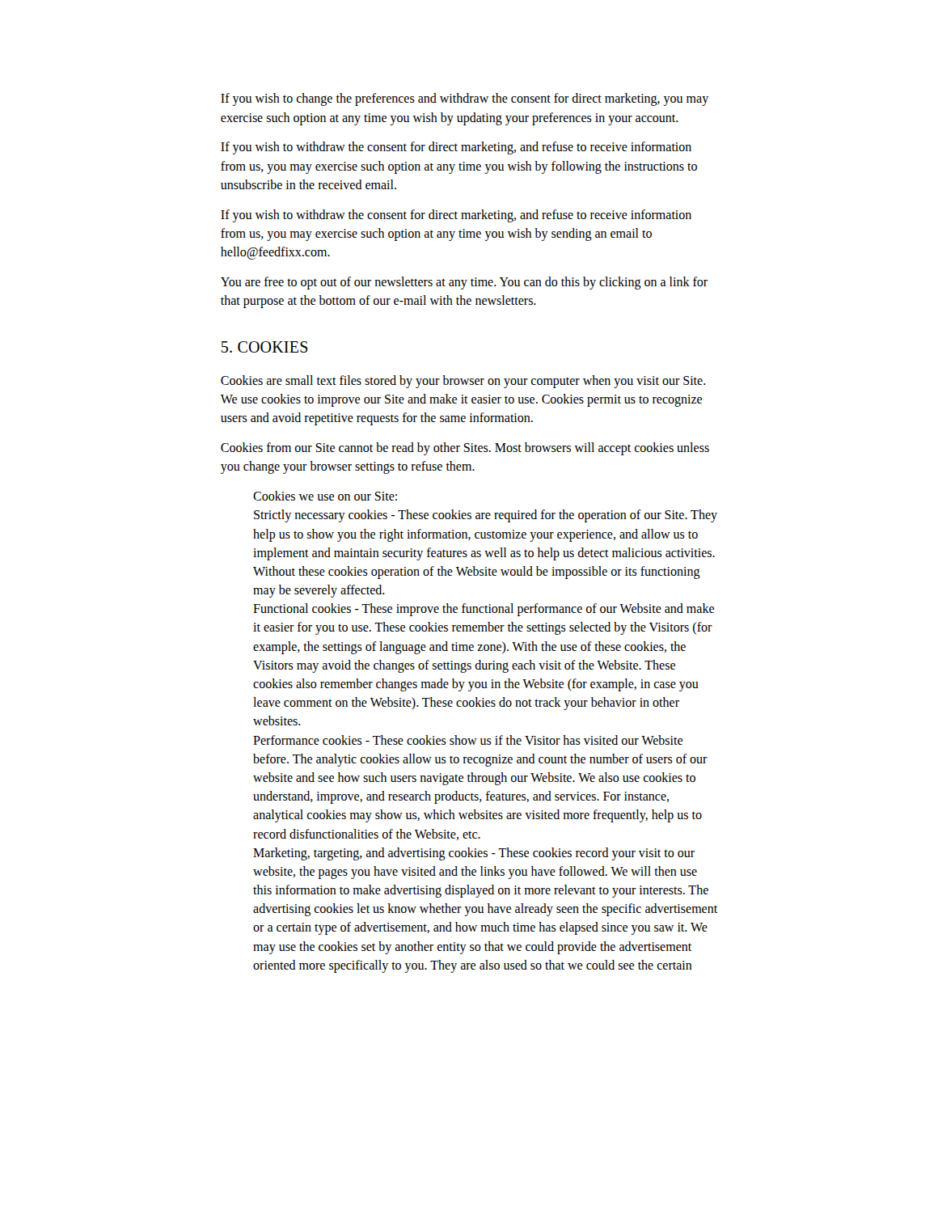If you wish to change the preferences and withdraw the consent for direct marketing, you may exercise such option at any time you wish by updating your preferences in your account.
If you wish to withdraw the consent for direct marketing, and refuse to receive information from us, you may exercise such option at any time you wish by following the instructions to unsubscribe in the received email.
If you wish to withdraw the consent for direct marketing, and refuse to receive information from us, you may exercise such option at any time you wish by sending an email to hello@feedfixx.com.
You are free to opt out of our newsletters at any time. You can do this by clicking on a link for that purpose at the bottom of our e-mail with the newsletters.
5. COOKIES
Cookies are small text files stored by your browser on your computer when you visit our Site. We use cookies to improve our Site and make it easier to use. Cookies permit us to recognize users and avoid repetitive requests for the same information.
Cookies from our Site cannot be read by other Sites. Most browsers will accept cookies unless you change your browser settings to refuse them.
Cookies we use on our Site:
Strictly necessary cookies - These cookies are required for the operation of our Site. They help us to show you the right information, customize your experience, and allow us to implement and maintain security features as well as to help us detect malicious activities. Without these cookies operation of the Website would be impossible or its functioning may be severely affected.
Functional cookies - These improve the functional performance of our Website and make it easier for you to use. These cookies remember the settings selected by the Visitors (for example, the settings of language and time zone). With the use of these cookies, the Visitors may avoid the changes of settings during each visit of the Website. These cookies also remember changes made by you in the Website (for example, in case you leave comment on the Website). These cookies do not track your behavior in other websites.
Performance cookies - These cookies show us if the Visitor has visited our Website before. The analytic cookies allow us to recognize and count the number of users of our website and see how such users navigate through our Website. We also use cookies to understand, improve, and research products, features, and services. For instance, analytical cookies may show us, which websites are visited more frequently, help us to record disfunctionalities of the Website, etc.
Marketing, targeting, and advertising cookies - These cookies record your visit to our website, the pages you have visited and the links you have followed. We will then use this information to make advertising displayed on it more relevant to your interests. The advertising cookies let us know whether you have already seen the specific advertisement or a certain type of advertisement, and how much time has elapsed since you saw it. We may use the cookies set by another entity so that we could provide the advertisement oriented more specifically to you. They are also used so that we could see the certain